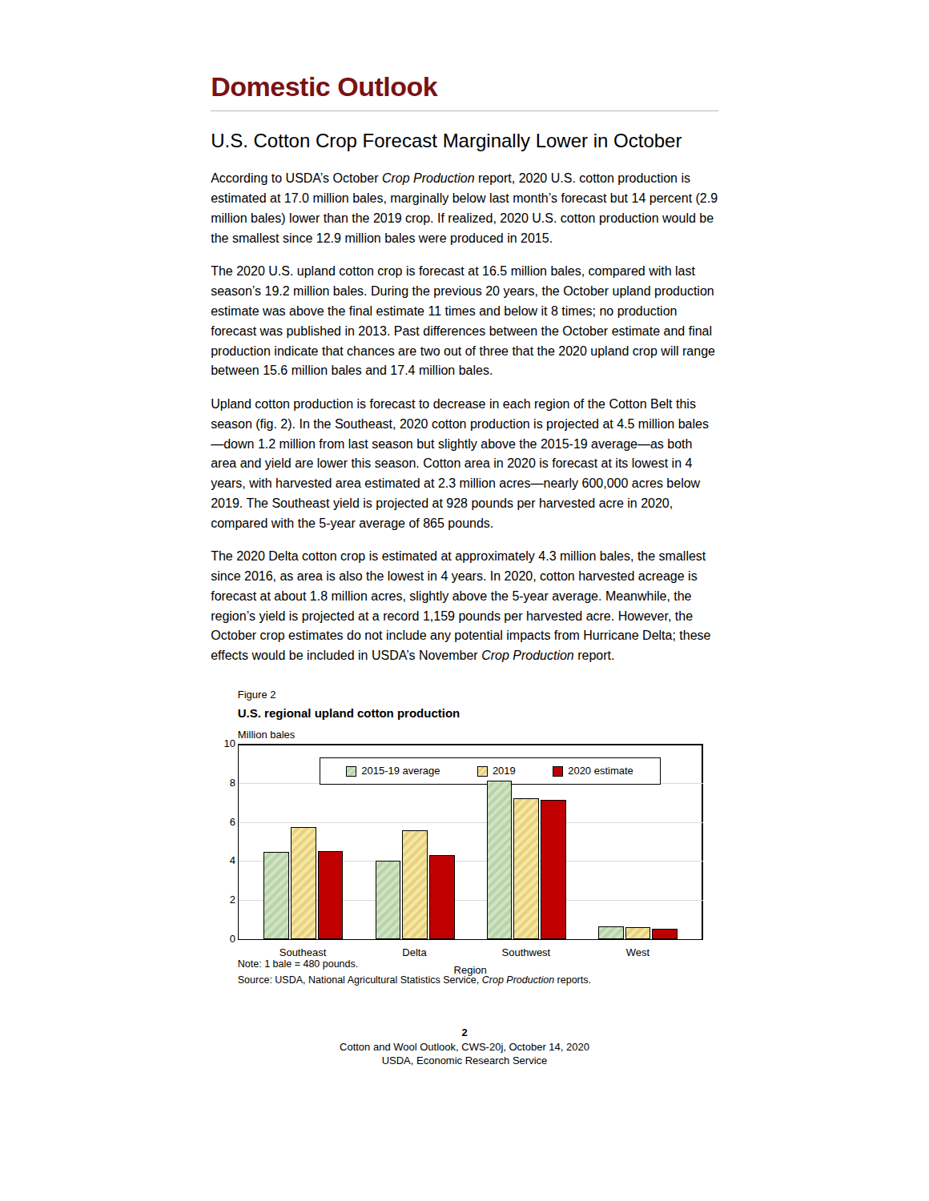Domestic Outlook
U.S. Cotton Crop Forecast Marginally Lower in October
According to USDA’s October Crop Production report, 2020 U.S. cotton production is estimated at 17.0 million bales, marginally below last month’s forecast but 14 percent (2.9 million bales) lower than the 2019 crop. If realized, 2020 U.S. cotton production would be the smallest since 12.9 million bales were produced in 2015.
The 2020 U.S. upland cotton crop is forecast at 16.5 million bales, compared with last season’s 19.2 million bales. During the previous 20 years, the October upland production estimate was above the final estimate 11 times and below it 8 times; no production forecast was published in 2013. Past differences between the October estimate and final production indicate that chances are two out of three that the 2020 upland crop will range between 15.6 million bales and 17.4 million bales.
Upland cotton production is forecast to decrease in each region of the Cotton Belt this season (fig. 2). In the Southeast, 2020 cotton production is projected at 4.5 million bales—down 1.2 million from last season but slightly above the 2015-19 average—as both area and yield are lower this season. Cotton area in 2020 is forecast at its lowest in 4 years, with harvested area estimated at 2.3 million acres—nearly 600,000 acres below 2019. The Southeast yield is projected at 928 pounds per harvested acre in 2020, compared with the 5-year average of 865 pounds.
The 2020 Delta cotton crop is estimated at approximately 4.3 million bales, the smallest since 2016, as area is also the lowest in 4 years. In 2020, cotton harvested acreage is forecast at about 1.8 million acres, slightly above the 5-year average. Meanwhile, the region’s yield is projected at a record 1,159 pounds per harvested acre. However, the October crop estimates do not include any potential impacts from Hurricane Delta; these effects would be included in USDA’s November Crop Production report.
Figure 2
U.S. regional upland cotton production
Million bales
10
8
6
4
2
0
2015-19 average 2019 2020 estimate
Southeast Delta Southwest West
Region
Note: 1 bale = 480 pounds.
Source: USDA, National Agricultural Statistics Service, Crop Production reports.
2
Cotton and Wool Outlook, CWS-20j, October 14, 2020
USDA, Economic Research Service